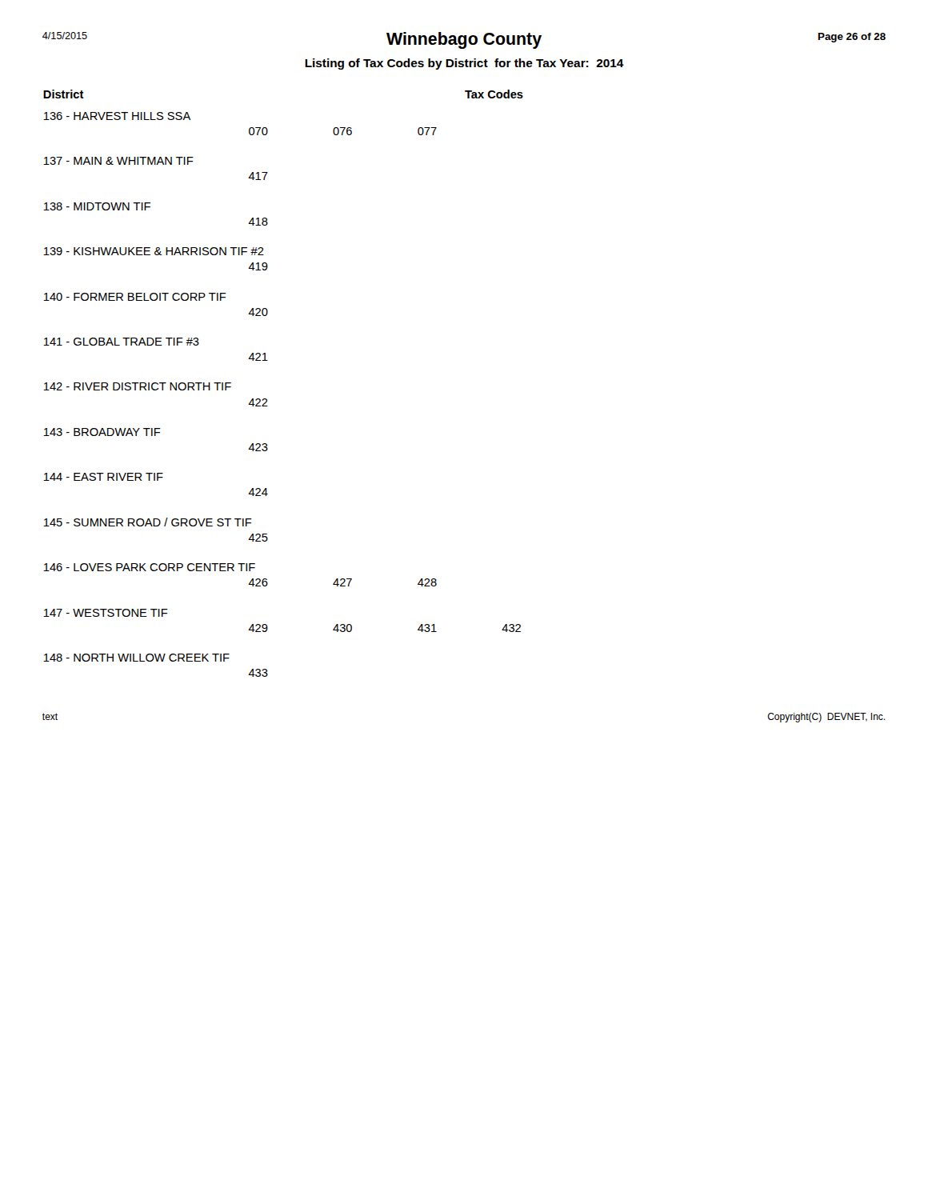4/15/2015
Page 26 of 28
Winnebago County
Listing of Tax Codes by District for the Tax Year: 2014
| District | | Tax Codes |
| --- | --- | --- |
| 136 - HARVEST HILLS SSA |
| 070 076 077 |
| 137 - MAIN & WHITMAN TIF |
| 417 |
| 138 - MIDTOWN TIF |
| 418 |
| 139 - KISHWAUKEE & HARRISON TIF #2 |
| 419 |
| 140 - FORMER BELOIT CORP TIF |
| 420 |
| 141 - GLOBAL TRADE TIF #3 |
| 421 |
| 142 - RIVER DISTRICT NORTH TIF |
| 422 |
| 143 - BROADWAY TIF |
| 423 |
| 144 - EAST RIVER TIF |
| 424 |
| 145 - SUMNER ROAD / GROVE ST TIF |
| 425 |
| 146 - LOVES PARK CORP CENTER TIF |
| 426 427 428 |
| 147 - WESTSTONE TIF |
| 429 430 431 432 |
| 148 - NORTH WILLOW CREEK TIF |
| 433 |
text Copyright(C) DEVNET, Inc.